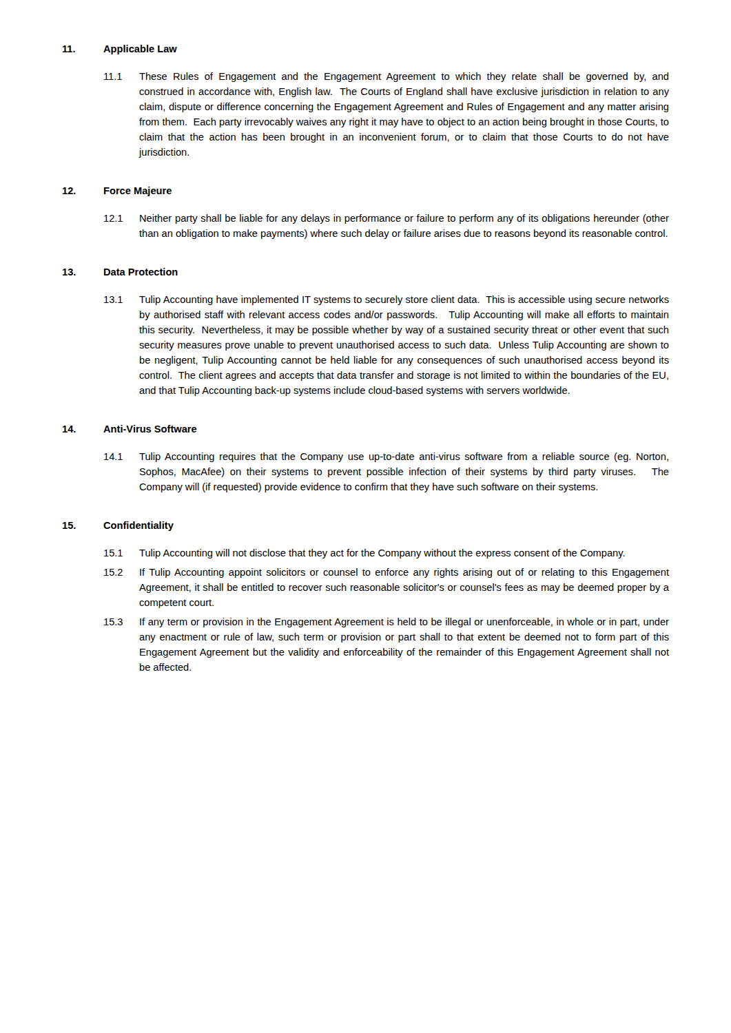11. Applicable Law
11.1 These Rules of Engagement and the Engagement Agreement to which they relate shall be governed by, and construed in accordance with, English law. The Courts of England shall have exclusive jurisdiction in relation to any claim, dispute or difference concerning the Engagement Agreement and Rules of Engagement and any matter arising from them. Each party irrevocably waives any right it may have to object to an action being brought in those Courts, to claim that the action has been brought in an inconvenient forum, or to claim that those Courts to do not have jurisdiction.
12. Force Majeure
12.1 Neither party shall be liable for any delays in performance or failure to perform any of its obligations hereunder (other than an obligation to make payments) where such delay or failure arises due to reasons beyond its reasonable control.
13. Data Protection
13.1 Tulip Accounting have implemented IT systems to securely store client data. This is accessible using secure networks by authorised staff with relevant access codes and/or passwords. Tulip Accounting will make all efforts to maintain this security. Nevertheless, it may be possible whether by way of a sustained security threat or other event that such security measures prove unable to prevent unauthorised access to such data. Unless Tulip Accounting are shown to be negligent, Tulip Accounting cannot be held liable for any consequences of such unauthorised access beyond its control. The client agrees and accepts that data transfer and storage is not limited to within the boundaries of the EU, and that Tulip Accounting back-up systems include cloud-based systems with servers worldwide.
14. Anti-Virus Software
14.1 Tulip Accounting requires that the Company use up-to-date anti-virus software from a reliable source (eg. Norton, Sophos, MacAfee) on their systems to prevent possible infection of their systems by third party viruses. The Company will (if requested) provide evidence to confirm that they have such software on their systems.
15. Confidentiality
15.1 Tulip Accounting will not disclose that they act for the Company without the express consent of the Company.
15.2 If Tulip Accounting appoint solicitors or counsel to enforce any rights arising out of or relating to this Engagement Agreement, it shall be entitled to recover such reasonable solicitor's or counsel's fees as may be deemed proper by a competent court.
15.3 If any term or provision in the Engagement Agreement is held to be illegal or unenforceable, in whole or in part, under any enactment or rule of law, such term or provision or part shall to that extent be deemed not to form part of this Engagement Agreement but the validity and enforceability of the remainder of this Engagement Agreement shall not be affected.